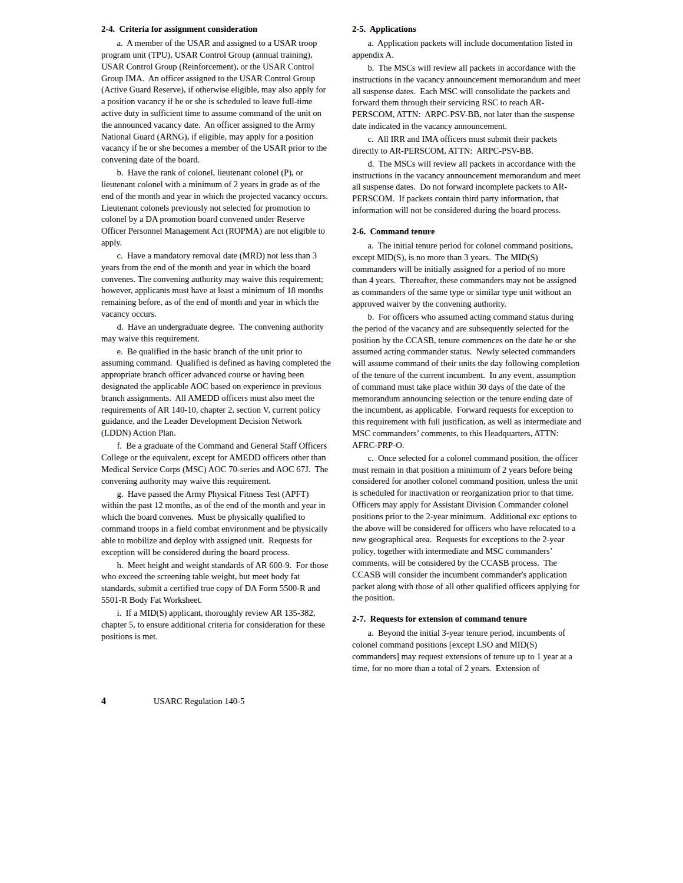2-4. Criteria for assignment consideration
a. A member of the USAR and assigned to a USAR troop program unit (TPU), USAR Control Group (annual training), USAR Control Group (Reinforcement), or the USAR Control Group IMA. An officer assigned to the USAR Control Group (Active Guard Reserve), if otherwise eligible, may also apply for a position vacancy if he or she is scheduled to leave full-time active duty in sufficient time to assume command of the unit on the announced vacancy date. An officer assigned to the Army National Guard (ARNG), if eligible, may apply for a position vacancy if he or she becomes a member of the USAR prior to the convening date of the board.
b. Have the rank of colonel, lieutenant colonel (P), or lieutenant colonel with a minimum of 2 years in grade as of the end of the month and year in which the projected vacancy occurs. Lieutenant colonels previously not selected for promotion to colonel by a DA promotion board convened under Reserve Officer Personnel Management Act (ROPMA) are not eligible to apply.
c. Have a mandatory removal date (MRD) not less than 3 years from the end of the month and year in which the board convenes. The convening authority may waive this requirement; however, applicants must have at least a minimum of 18 months remaining before, as of the end of month and year in which the vacancy occurs.
d. Have an undergraduate degree. The convening authority may waive this requirement.
e. Be qualified in the basic branch of the unit prior to assuming command. Qualified is defined as having completed the appropriate branch officer advanced course or having been designated the applicable AOC based on experience in previous branch assignments. All AMEDD officers must also meet the requirements of AR 140-10, chapter 2, section V, current policy guidance, and the Leader Development Decision Network (LDDN) Action Plan.
f. Be a graduate of the Command and General Staff Officers College or the equivalent, except for AMEDD officers other than Medical Service Corps (MSC) AOC 70-series and AOC 67J. The convening authority may waive this requirement.
g. Have passed the Army Physical Fitness Test (APFT) within the past 12 months, as of the end of the month and year in which the board convenes. Must be physically qualified to command troops in a field combat environment and be physically able to mobilize and deploy with assigned unit. Requests for exception will be considered during the board process.
h. Meet height and weight standards of AR 600-9. For those who exceed the screening table weight, but meet body fat standards, submit a certified true copy of DA Form 5500-R and 5501-R Body Fat Worksheet.
i. If a MID(S) applicant, thoroughly review AR 135-382, chapter 5, to ensure additional criteria for consideration for these positions is met.
2-5. Applications
a. Application packets will include documentation listed in appendix A.
b. The MSCs will review all packets in accordance with the instructions in the vacancy announcement memorandum and meet all suspense dates. Each MSC will consolidate the packets and forward them through their servicing RSC to reach AR-PERSCOM, ATTN: ARPC-PSV-BB, not later than the suspense date indicated in the vacancy announcement.
c. All IRR and IMA officers must submit their packets directly to AR-PERSCOM, ATTN: ARPC-PSV-BB.
d. The MSCs will review all packets in accordance with the instructions in the vacancy announcement memorandum and meet all suspense dates. Do not forward incomplete packets to AR-PERSCOM. If packets contain third party information, that information will not be considered during the board process.
2-6. Command tenure
a. The initial tenure period for colonel command positions, except MID(S), is no more than 3 years. The MID(S) commanders will be initially assigned for a period of no more than 4 years. Thereafter, these commanders may not be assigned as commanders of the same type or similar type unit without an approved waiver by the convening authority.
b. For officers who assumed acting command status during the period of the vacancy and are subsequently selected for the position by the CCASB, tenure commences on the date he or she assumed acting commander status. Newly selected commanders will assume command of their units the day following completion of the tenure of the current incumbent. In any event, assumption of command must take place within 30 days of the date of the memorandum announcing selection or the tenure ending date of the incumbent, as applicable. Forward requests for exception to this requirement with full justification, as well as intermediate and MSC commanders’ comments, to this Headquarters, ATTN: AFRC-PRP-O.
c. Once selected for a colonel command position, the officer must remain in that position a minimum of 2 years before being considered for another colonel command position, unless the unit is scheduled for inactivation or reorganization prior to that time. Officers may apply for Assistant Division Commander colonel positions prior to the 2-year minimum. Additional exc eptions to the above will be considered for officers who have relocated to a new geographical area. Requests for exceptions to the 2-year policy, together with intermediate and MSC commanders’ comments, will be considered by the CCASB process. The CCASB will consider the incumbent commander's application packet along with those of all other qualified officers applying for the position.
2-7. Requests for extension of command tenure
a. Beyond the initial 3-year tenure period, incumbents of colonel command positions [except LSO and MID(S) commanders] may request extensions of tenure up to 1 year at a time, for no more than a total of 2 years. Extension of
4 USARC Regulation 140-5